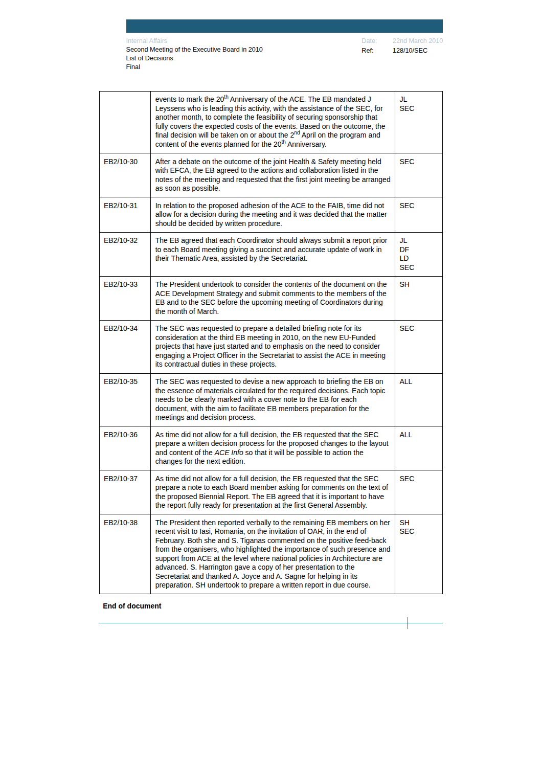Internal Affairs
Second Meeting of the Executive Board in 2010
List of Decisions
Final
Date:
22nd March 2010
Ref:
128/10/SEC
| | events to mark the 20 th Anniversary of the ACE. The EB mandated J Leyssens who is leading this activity, with the assistance of the SEC, for another month, to complete the feasibility of securing sponsorship that fully covers the expected costs of the events. Based on the outcome, the final decision will be taken on or about the 2 nd April on the program and content of the events planned for the 20 th Anniversary. | JL SEC |
| EB2/10-30 | After a debate on the outcome of the joint Health & Safety meeting held with EFCA, the EB agreed to the actions and collaboration listed in the notes of the meeting and requested that the first joint meeting be arranged as soon as possible. | SEC |
| EB2/10-31 | In relation to the proposed adhesion of the ACE to the FAIB, time did not allow for a decision during the meeting and it was decided that the matter should be decided by written procedure. | SEC |
| EB2/10-32 | The EB agreed that each Coordinator should always submit a report prior to each Board meeting giving a succinct and accurate update of work in their Thematic Area, assisted by the Secretariat. | JL DF LD SEC |
| EB2/10-33 | The President undertook to consider the contents of the document on the ACE Development Strategy and submit comments to the members of the EB and to the SEC before the upcoming meeting of Coordinators during the month of March. | SH |
| EB2/10-34 | The SEC was requested to prepare a detailed briefing note for its consideration at the third EB meeting in 2010, on the new EU-Funded projects that have just started and to emphasis on the need to consider engaging a Project Officer in the Secretariat to assist the ACE in meeting its contractual duties in these projects. | SEC |
| EB2/10-35 | The SEC was requested to devise a new approach to briefing the EB on the essence of materials circulated for the required decisions. Each topic needs to be clearly marked with a cover note to the EB for each document, with the aim to facilitate EB members preparation for the meetings and decision process. | ALL |
| EB2/10-36 | As time did not allow for a full decision, the EB requested that the SEC prepare a written decision process for the proposed changes to the layout and content of the ACE Info so that it will be possible to action the changes for the next edition. | ALL |
| EB2/10-37 | As time did not allow for a full decision, the EB requested that the SEC prepare a note to each Board member asking for comments on the text of the proposed Biennial Report. The EB agreed that it is important to have the report fully ready for presentation at the first General Assembly. | SEC |
| EB2/10-38 | The President then reported verbally to the remaining EB members on her recent visit to Iasi, Romania, on the invitation of OAR, in the end of February. Both she and S. Tiganas commented on the positive feed-back from the organisers, who highlighted the importance of such presence and support from ACE at the level where national policies in Architecture are advanced. S. Harrington gave a copy of her presentation to the Secretariat and thanked A. Joyce and A. Sagne for helping in its preparation. SH undertook to prepare a written report in due course. | SH SEC |
End of document